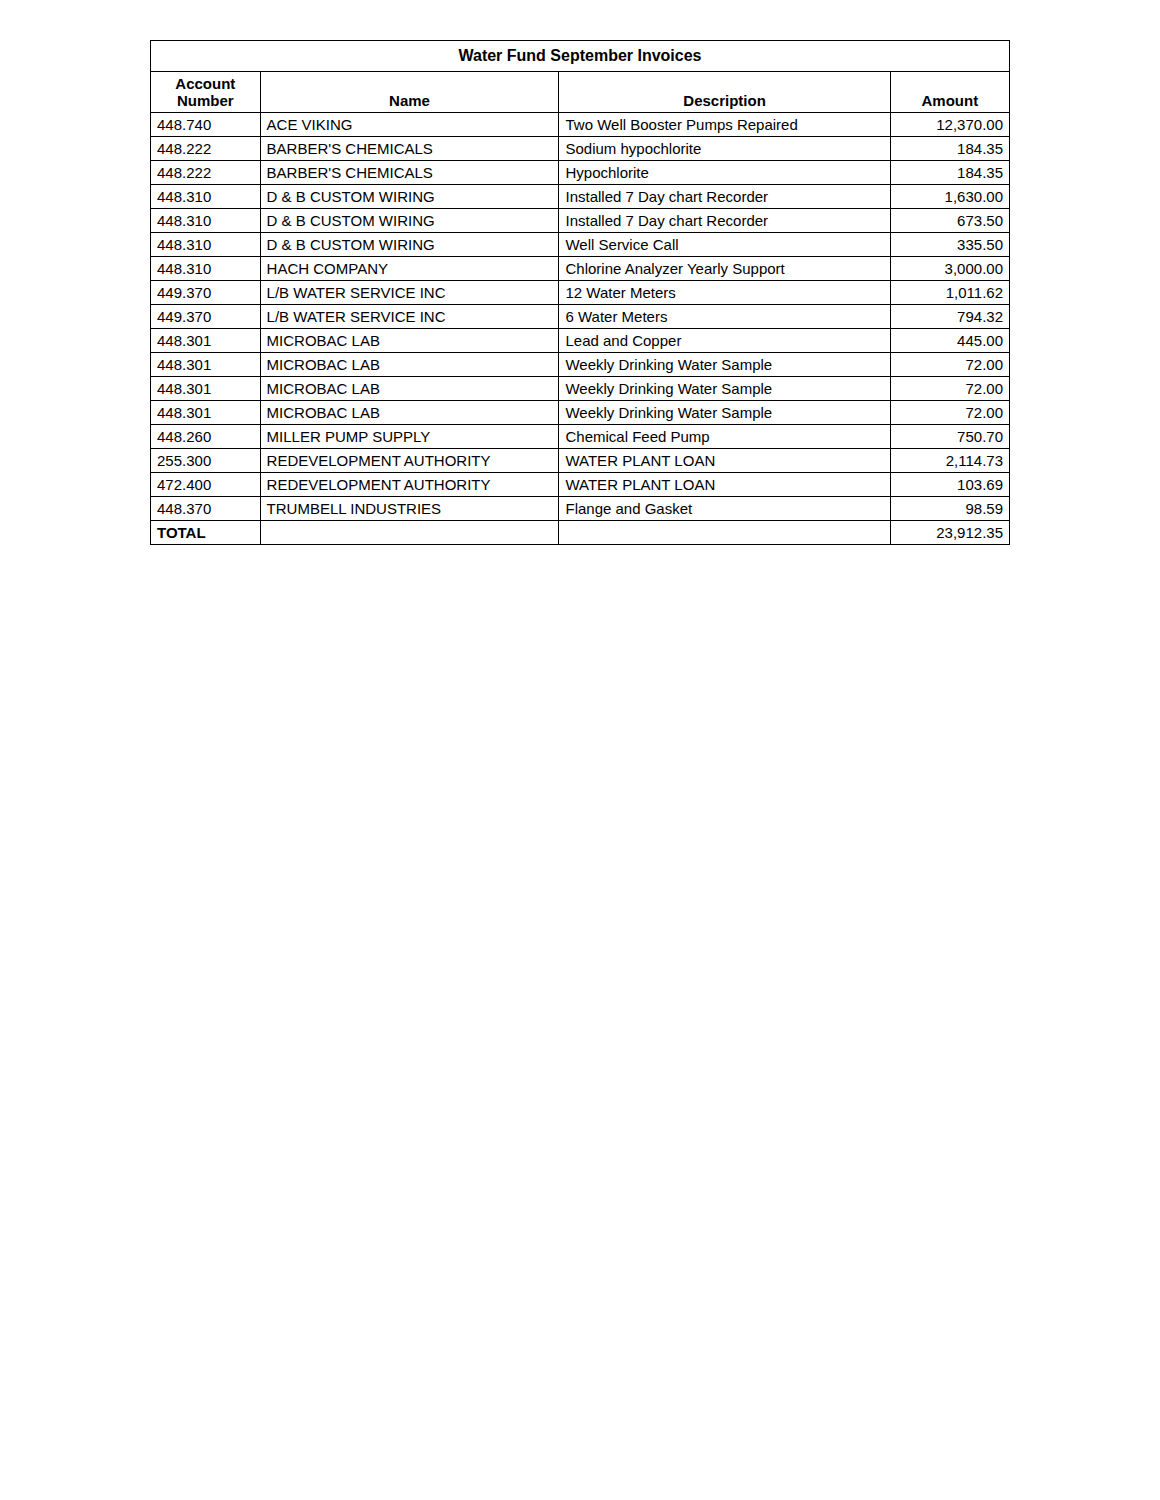Water Fund September Invoices
| Account Number | Name | Description | Amount |
| --- | --- | --- | --- |
| 448.740 | ACE VIKING | Two Well Booster Pumps Repaired | 12,370.00 |
| 448.222 | BARBER'S CHEMICALS | Sodium hypochlorite | 184.35 |
| 448.222 | BARBER'S CHEMICALS | Hypochlorite | 184.35 |
| 448.310 | D & B CUSTOM WIRING | Installed 7 Day chart Recorder | 1,630.00 |
| 448.310 | D & B CUSTOM WIRING | Installed 7 Day chart Recorder | 673.50 |
| 448.310 | D & B CUSTOM WIRING | Well Service Call | 335.50 |
| 448.310 | HACH COMPANY | Chlorine Analyzer Yearly Support | 3,000.00 |
| 449.370 | L/B WATER SERVICE INC | 12 Water Meters | 1,011.62 |
| 449.370 | L/B WATER SERVICE INC | 6 Water Meters | 794.32 |
| 448.301 | MICROBAC LAB | Lead and Copper | 445.00 |
| 448.301 | MICROBAC LAB | Weekly Drinking Water Sample | 72.00 |
| 448.301 | MICROBAC LAB | Weekly Drinking Water Sample | 72.00 |
| 448.301 | MICROBAC LAB | Weekly Drinking Water Sample | 72.00 |
| 448.260 | MILLER PUMP SUPPLY | Chemical Feed Pump | 750.70 |
| 255.300 | REDEVELOPMENT AUTHORITY | WATER PLANT LOAN | 2,114.73 |
| 472.400 | REDEVELOPMENT AUTHORITY | WATER PLANT LOAN | 103.69 |
| 448.370 | TRUMBELL INDUSTRIES | Flange and Gasket | 98.59 |
| TOTAL | | | 23,912.35 |